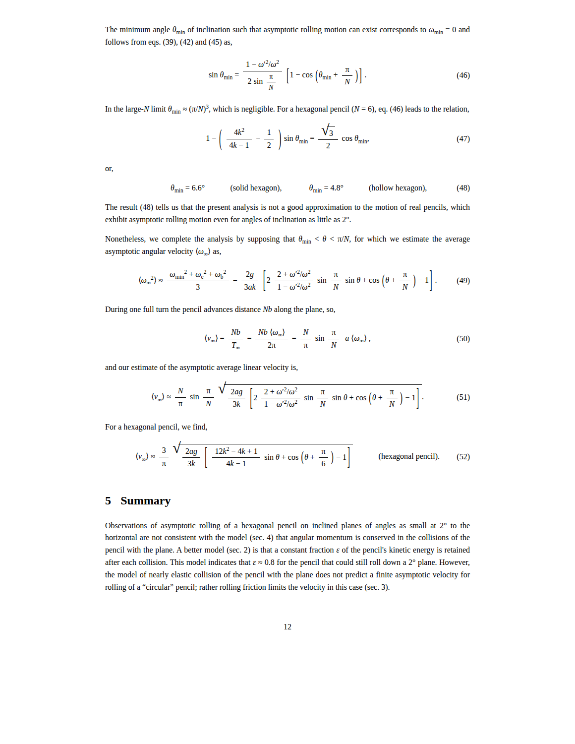The minimum angle θmin of inclination such that asymptotic rolling motion can exist corresponds to ωmin = 0 and follows from eqs. (39), (42) and (45) as,
sin θmin = 1 − ω′2/ω2 2 sin πN [1 − cos (θmin + πN)] .
(46)
In the large-N limit θmin ≈ (π/N)3, which is negligible. For a hexagonal pencil (N = 6), eq. (46) leads to the relation,
1 − ( 4k2 4k − 1 − 1 2 ) sin θmin = 3 2 cos θmin,
(47)
or,
θmin = 6.6° (solid hexagon), θmin = 4.8° (hollow hexagon),
(48)
The result (48) tells us that the present analysis is not a good approximation to the motion of real pencils, which exhibit asymptotic rolling motion even for angles of inclination as little as 2°.
Nonetheless, we complete the analysis by supposing that θmin < θ < π/N, for which we estimate the average asymptotic angular velocity ⟨ω∞⟩ as,
⟨ω∞2⟩ ≈ ωmin2 + ωe2 + ωb2 3 = 2g 3ak [2 2 + ω′2/ω2 1 − ω′2/ω2 sin πN sin θ + cos (θ + πN) − 1] .
(49)
During one full turn the pencil advances distance Nb along the plane, so,
⟨v∞⟩ = Nb T∞ = Nb ⟨ω∞⟩ 2π = N π sin πN a ⟨ω∞⟩ ,
(50)
and our estimate of the asymptotic average linear velocity is,
⟨v∞⟩ ≈ N π sin πN 2ag 3k [2 2 + ω′2/ω2 1 − ω′2/ω2 sin πN sin θ + cos (θ + πN) − 1] .
(51)
For a hexagonal pencil, we find,
⟨v∞⟩ ≈ 3 π 2ag 3k [ 12k2 − 4k + 1 4k − 1 sin θ + cos (θ + π 6) − 1] (hexagonal pencil).
(52)
5 Summary
Observations of asymptotic rolling of a hexagonal pencil on inclined planes of angles as small at 2° to the horizontal are not consistent with the model (sec. 4) that angular momentum is conserved in the collisions of the pencil with the plane. A better model (sec. 2) is that a constant fraction ε of the pencil's kinetic energy is retained after each collision. This model indicates that ε ≈ 0.8 for the pencil that could still roll down a 2° plane. However, the model of nearly elastic collision of the pencil with the plane does not predict a finite asymptotic velocity for rolling of a “circular” pencil; rather rolling friction limits the velocity in this case (sec. 3).
12